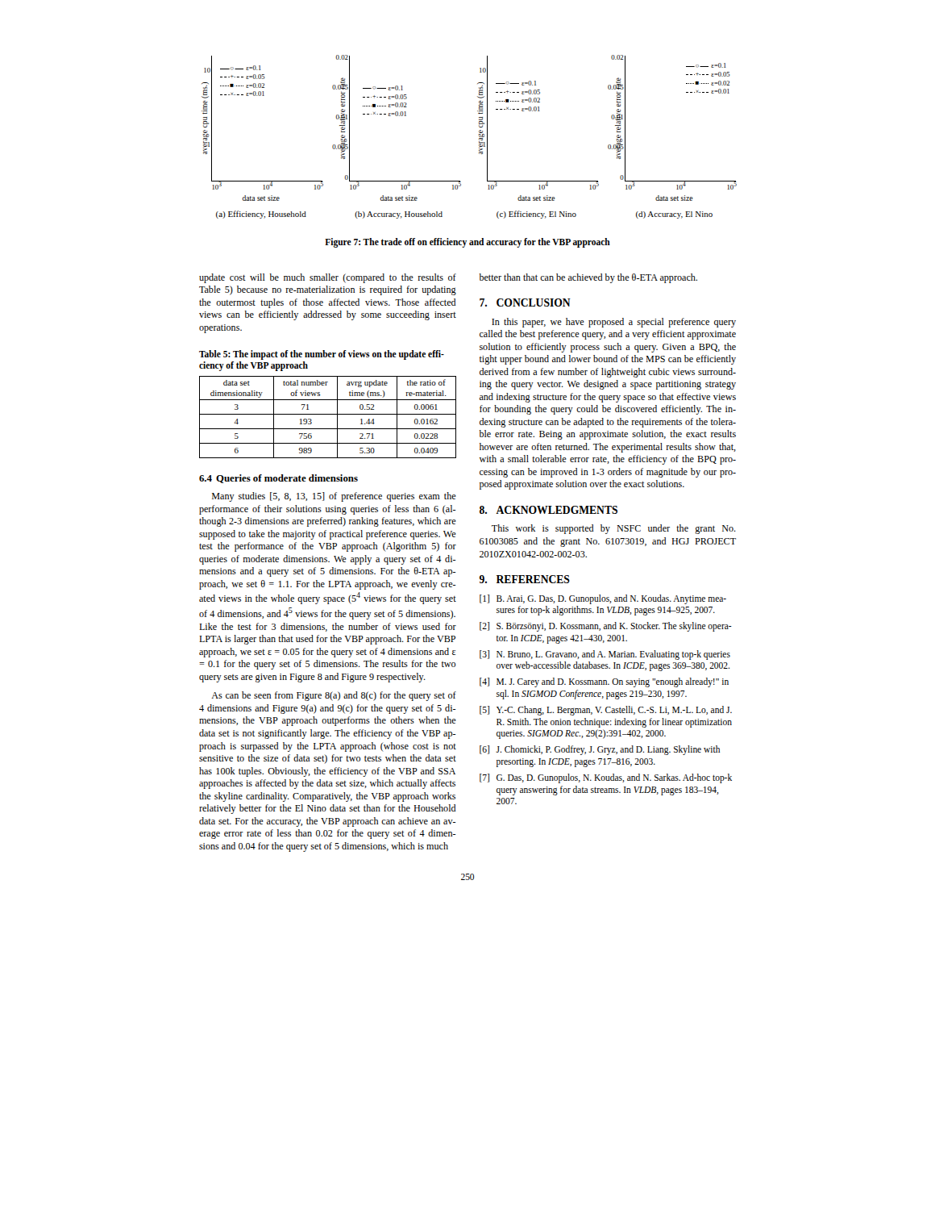average cpu time (ms.)
10 1
○ε=0.1
+ε=0.05
■ε=0.02
×ε=0.01
103 104 105
data set size
(a) Efficiency, Household
average relative error rate
0.02 0.015 0.01 0.005 0
○ε=0.1
+ε=0.05
■ε=0.02
×ε=0.01
103 104 105
data set size
(b) Accuracy, Household
average cpu time (ms.)
10 1
○ε=0.1
+ε=0.05
■ε=0.02
×ε=0.01
103 104 105
data set size
(c) Efficiency, El Nino
average relative error rate
0.02 0.015 0.01 0.005 0
○ε=0.1
+ε=0.05
■ε=0.02
×ε=0.01
103 104 105
data set size
(d) Accuracy, El Nino
Figure 7: The trade off on efficiency and accuracy for the VBP approach
update cost will be much smaller (compared to the results of Table 5) because no re-materialization is required for updating the outermost tuples of those affected views. Those affected views can be efficiently addressed by some succeeding insert operations.
Table 5: The impact of the number of views on the update efficiency of the VBP approach
| data set dimensionality | total number of views | avrg update time (ms.) | the ratio of re-material. |
| --- | --- | --- | --- |
| 3 | 71 | 0.52 | 0.0061 |
| 4 | 193 | 1.44 | 0.0162 |
| 5 | 756 | 2.71 | 0.0228 |
| 6 | 989 | 5.30 | 0.0409 |
6.4 Queries of moderate dimensions
Many studies [5, 8, 13, 15] of preference queries exam the performance of their solutions using queries of less than 6 (although 2-3 dimensions are preferred) ranking features, which are supposed to take the majority of practical preference queries. We test the performance of the VBP approach (Algorithm 5) for queries of moderate dimensions. We apply a query set of 4 dimensions and a query set of 5 dimensions. For the θ-ETA approach, we set θ = 1.1. For the LPTA approach, we evenly created views in the whole query space (54 views for the query set of 4 dimensions, and 45 views for the query set of 5 dimensions). Like the test for 3 dimensions, the number of views used for LPTA is larger than that used for the VBP approach. For the VBP approach, we set ε = 0.05 for the query set of 4 dimensions and ε = 0.1 for the query set of 5 dimensions. The results for the two query sets are given in Figure 8 and Figure 9 respectively.
As can be seen from Figure 8(a) and 8(c) for the query set of 4 dimensions and Figure 9(a) and 9(c) for the query set of 5 dimensions, the VBP approach outperforms the others when the data set is not significantly large. The efficiency of the VBP approach is surpassed by the LPTA approach (whose cost is not sensitive to the size of data set) for two tests when the data set has 100k tuples. Obviously, the efficiency of the VBP and SSA approaches is affected by the data set size, which actually affects the skyline cardinality. Comparatively, the VBP approach works relatively better for the El Nino data set than for the Household data set. For the accuracy, the VBP approach can achieve an average error rate of less than 0.02 for the query set of 4 dimensions and 0.04 for the query set of 5 dimensions, which is much
better than that can be achieved by the θ-ETA approach.
7. CONCLUSION
In this paper, we have proposed a special preference query called the best preference query, and a very efficient approximate solution to efficiently process such a query. Given a BPQ, the tight upper bound and lower bound of the MPS can be efficiently derived from a few number of lightweight cubic views surrounding the query vector. We designed a space partitioning strategy and indexing structure for the query space so that effective views for bounding the query could be discovered efficiently. The indexing structure can be adapted to the requirements of the tolerable error rate. Being an approximate solution, the exact results however are often returned. The experimental results show that, with a small tolerable error rate, the efficiency of the BPQ processing can be improved in 1-3 orders of magnitude by our proposed approximate solution over the exact solutions.
8. ACKNOWLEDGMENTS
This work is supported by NSFC under the grant No. 61003085 and the grant No. 61073019, and HGJ PROJECT 2010ZX01042-002-002-03.
9. REFERENCES
[1] B. Arai, G. Das, D. Gunopulos, and N. Koudas. Anytime measures for top-k algorithms. In VLDB, pages 914–925, 2007.
[2] S. Börzsönyi, D. Kossmann, and K. Stocker. The skyline operator. In ICDE, pages 421–430, 2001.
[3] N. Bruno, L. Gravano, and A. Marian. Evaluating top-k queries over web-accessible databases. In ICDE, pages 369–380, 2002.
[4] M. J. Carey and D. Kossmann. On saying "enough already!" in sql. In SIGMOD Conference, pages 219–230, 1997.
[5] Y.-C. Chang, L. Bergman, V. Castelli, C.-S. Li, M.-L. Lo, and J. R. Smith. The onion technique: indexing for linear optimization queries. SIGMOD Rec., 29(2):391–402, 2000.
[6] J. Chomicki, P. Godfrey, J. Gryz, and D. Liang. Skyline with presorting. In ICDE, pages 717–816, 2003.
[7] G. Das, D. Gunopulos, N. Koudas, and N. Sarkas. Ad-hoc top-k query answering for data streams. In VLDB, pages 183–194, 2007.
250